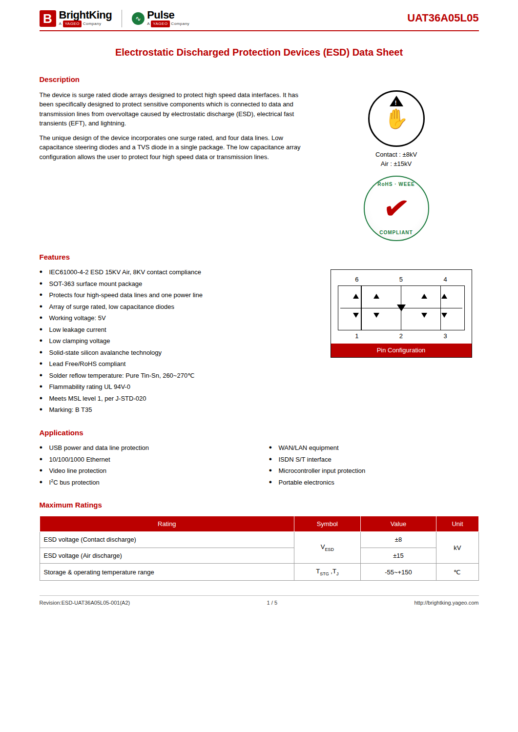B
BrightKing
A YAGEO Company
∿
Pulse
A YAGEO Company
UAT36A05L05
Electrostatic Discharged Protection Devices (ESD) Data Sheet
Description
The device is surge rated diode arrays designed to protect high speed data interfaces. It has been specifically designed to protect sensitive components which is connected to data and transmission lines from overvoltage caused by electrostatic discharge (ESD), electrical fast transients (EFT), and lightning.
The unique design of the device incorporates one surge rated, and four data lines. Low capacitance steering diodes and a TVS diode in a single package. The low capacitance array configuration allows the user to protect four high speed data or transmission lines.
✋
Contact : ±8kV
Air : ±15kV
RoHS · WEEE
✔
COMPLIANT
Features
IEC61000-4-2 ESD 15KV Air, 8KV contact compliance
SOT-363 surface mount package
Protects four high-speed data lines and one power line
Array of surge rated, low capacitance diodes
Working voltage: 5V
Low leakage current
Low clamping voltage
Solid-state silicon avalanche technology
Lead Free/RoHS compliant
Solder reflow temperature: Pure Tin-Sn, 260~270℃
Flammability rating UL 94V-0
Meets MSL level 1, per J-STD-020
Marking: B T35
654
123
Pin Configuration
Applications
USB power and data line protection
10/100/1000 Ethernet
Video line protection
I2C bus protection
WAN/LAN equipment
ISDN S/T interface
Microcontroller input protection
Portable electronics
Maximum Ratings
| Rating | Symbol | Value | Unit |
| --- | --- | --- | --- |
| ESD voltage (Contact discharge) | V ESD | ±8 | kV |
| ESD voltage (Air discharge) | ±15 |
| Storage & operating temperature range | T STG ,T J | -55~+150 | ℃ |
Revision:ESD-UAT36A05L05-001(A2) 1 / 5 http://brightking.yageo.com